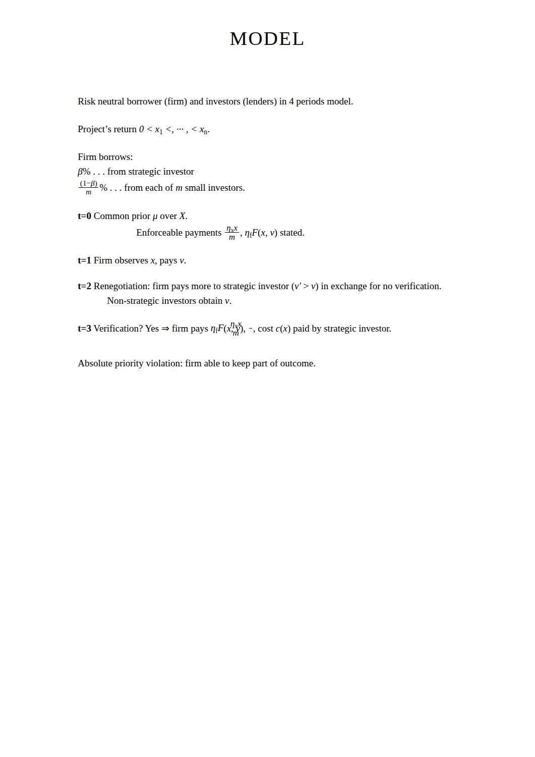MODEL
Risk neutral borrower (firm) and investors (lenders) in 4 periods model.
Project’s return 0 < x1 <, ··· , < xn.
Firm borrows: β% . . . from strategic investor (1−β) m% . . . from each of m small investors.
t=0 Common prior μ over X. Enforceable payments ηxx m, ηfF(x, v) stated.
t=1 Firm observes x, pays v.
t=2 Renegotiation: firm pays more to strategic investor (v′ > v) in exchange for no verification. Non-strategic investors obtain v.
t=3 Verification? Yes ⇒ firm pays ηfF(x, v), ηxx m, cost c(x) paid by strategic investor.
Absolute priority violation: firm able to keep part of outcome.